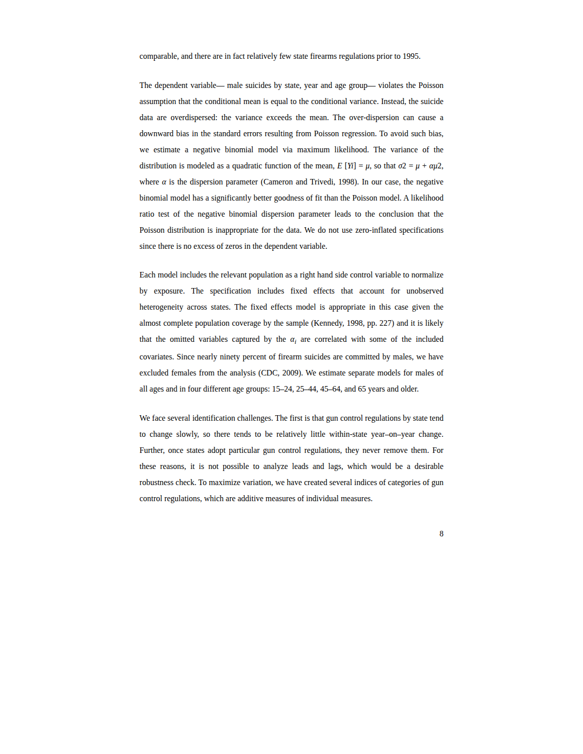comparable, and there are in fact relatively few state firearms regulations prior to 1995.
The dependent variable— male suicides by state, year and age group— violates the Poisson assumption that the conditional mean is equal to the conditional variance. Instead, the suicide data are overdispersed: the variance exceeds the mean. The over-dispersion can cause a downward bias in the standard errors resulting from Poisson regression. To avoid such bias, we estimate a negative binomial model via maximum likelihood. The variance of the distribution is modeled as a quadratic function of the mean, E [Yi] = μ, so that σ2 = μ + αμ2, where α is the dispersion parameter (Cameron and Trivedi, 1998). In our case, the negative binomial model has a significantly better goodness of fit than the Poisson model. A likelihood ratio test of the negative binomial dispersion parameter leads to the conclusion that the Poisson distribution is inappropriate for the data. We do not use zero-inflated specifications since there is no excess of zeros in the dependent variable.
Each model includes the relevant population as a right hand side control variable to normalize by exposure. The specification includes fixed effects that account for unobserved heterogeneity across states. The fixed effects model is appropriate in this case given the almost complete population coverage by the sample (Kennedy, 1998, pp. 227) and it is likely that the omitted variables captured by the αi are correlated with some of the included covariates. Since nearly ninety percent of firearm suicides are committed by males, we have excluded females from the analysis (CDC, 2009). We estimate separate models for males of all ages and in four different age groups: 15–24, 25–44, 45–64, and 65 years and older.
We face several identification challenges. The first is that gun control regulations by state tend to change slowly, so there tends to be relatively little within-state year–on–year change. Further, once states adopt particular gun control regulations, they never remove them. For these reasons, it is not possible to analyze leads and lags, which would be a desirable robustness check. To maximize variation, we have created several indices of categories of gun control regulations, which are additive measures of individual measures.
8